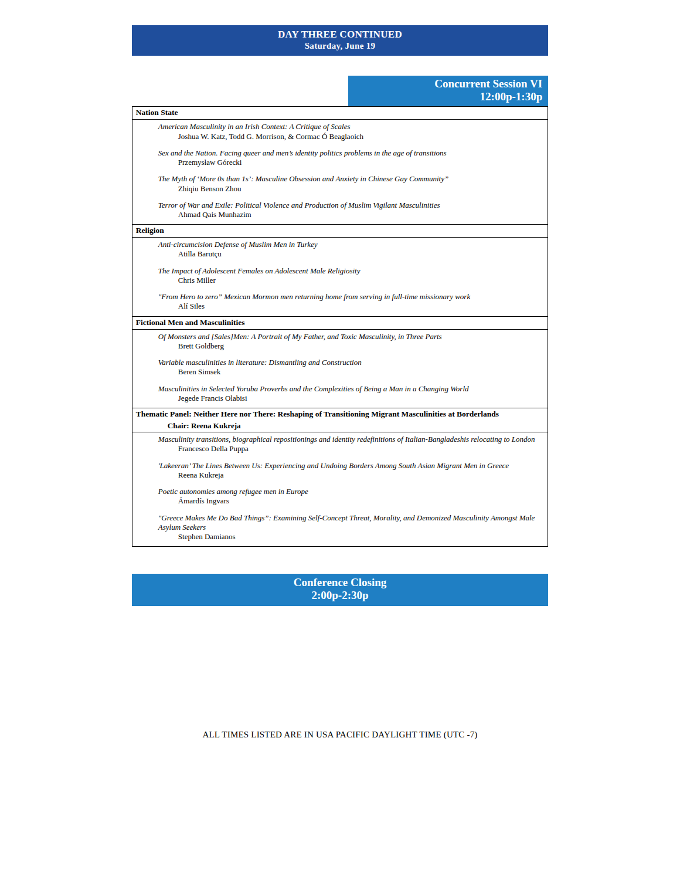DAY THREE CONTINUED
Saturday, June 19
Concurrent Session VI
12:00p-1:30p
Nation State
American Masculinity in an Irish Context: A Critique of Scales
Joshua W. Katz, Todd G. Morrison, & Cormac Ó Beaglaoich
Sex and the Nation. Facing queer and men’s identity politics problems in the age of transitions
Przemysław Górecki
The Myth of ‘More 0s than 1s’: Masculine Obsession and Anxiety in Chinese Gay Community”
Zhiqiu Benson Zhou
Terror of War and Exile: Political Violence and Production of Muslim Vigilant Masculinities
Ahmad Qais Munhazim
Religion
Anti-circumcision Defense of Muslim Men in Turkey
Atilla Barutçu
The Impact of Adolescent Females on Adolescent Male Religiosity
Chris Miller
"From Hero to zero” Mexican Mormon men returning home from serving in full-time missionary work
Alí Siles
Fictional Men and Masculinities
Of Monsters and [Sales]Men: A Portrait of My Father, and Toxic Masculinity, in Three Parts
Brett Goldberg
Variable masculinities in literature: Dismantling and Construction
Beren Simsek
Masculinities in Selected Yoruba Proverbs and the Complexities of Being a Man in a Changing World
Jegede Francis Olabisi
Thematic Panel: Neither Here nor There: Reshaping of Transitioning Migrant Masculinities at Borderlands
Chair: Reena Kukreja
Masculinity transitions, biographical repositionings and identity redefinitions of Italian-Bangladeshis relocating to London
Francesco Della Puppa
'Lakeeran’ The Lines Between Us: Experiencing and Undoing Borders Among South Asian Migrant Men in Greece
Reena Kukreja
Poetic autonomies among refugee men in Europe
Ámardís Ingvars
"Greece Makes Me Do Bad Things”: Examining Self-Concept Threat, Morality, and Demonized Masculinity Amongst Male Asylum Seekers
Stephen Damianos
Conference Closing
2:00p-2:30p
ALL TIMES LISTED ARE IN USA PACIFIC DAYLIGHT TIME (UTC -7)